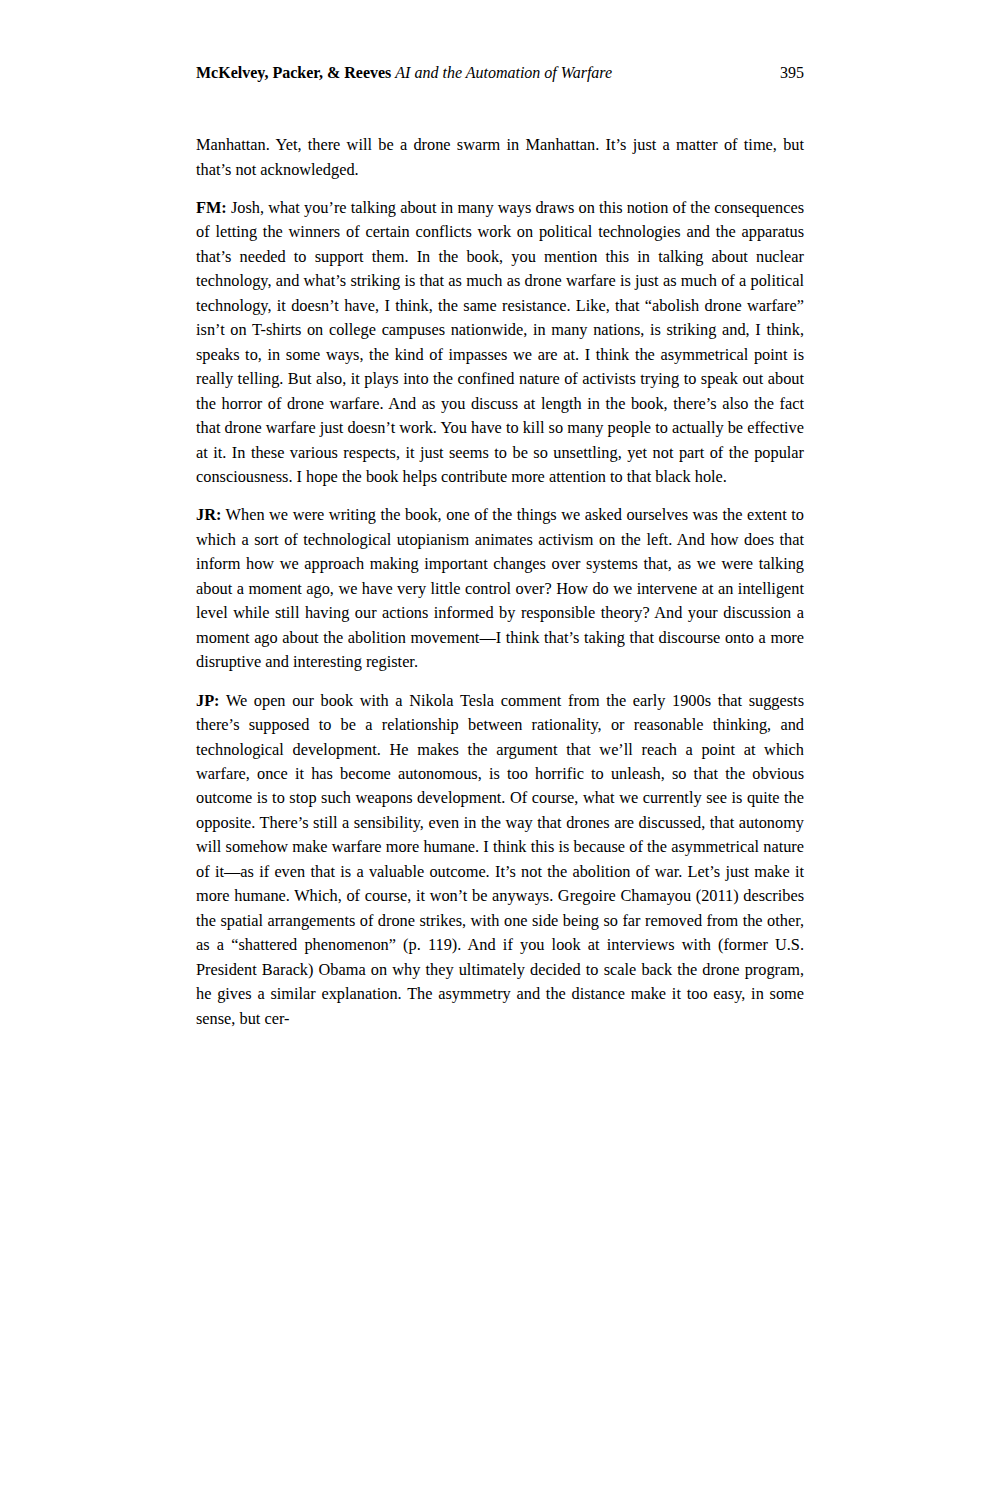McKelvey, Packer, & Reeves AI and the Automation of Warfare 395
Manhattan. Yet, there will be a drone swarm in Manhattan. It’s just a matter of time, but that’s not acknowledged.
FM: Josh, what you’re talking about in many ways draws on this notion of the consequences of letting the winners of certain conflicts work on political technologies and the apparatus that’s needed to support them. In the book, you mention this in talking about nuclear technology, and what’s striking is that as much as drone warfare is just as much of a political technology, it doesn’t have, I think, the same resistance. Like, that “abolish drone warfare” isn’t on T-shirts on college campuses nationwide, in many nations, is striking and, I think, speaks to, in some ways, the kind of impasses we are at. I think the asymmetrical point is really telling. But also, it plays into the confined nature of activists trying to speak out about the horror of drone warfare. And as you discuss at length in the book, there’s also the fact that drone warfare just doesn’t work. You have to kill so many people to actually be effective at it. In these various respects, it just seems to be so unsettling, yet not part of the popular consciousness. I hope the book helps contribute more attention to that black hole.
JR: When we were writing the book, one of the things we asked ourselves was the extent to which a sort of technological utopianism animates activism on the left. And how does that inform how we approach making important changes over systems that, as we were talking about a moment ago, we have very little control over? How do we intervene at an intelligent level while still having our actions informed by responsible theory? And your discussion a moment ago about the abolition movement—I think that’s taking that discourse onto a more disruptive and interesting register.
JP: We open our book with a Nikola Tesla comment from the early 1900s that suggests there’s supposed to be a relationship between rationality, or reasonable thinking, and technological development. He makes the argument that we’ll reach a point at which warfare, once it has become autonomous, is too horrific to unleash, so that the obvious outcome is to stop such weapons development. Of course, what we currently see is quite the opposite. There’s still a sensibility, even in the way that drones are discussed, that autonomy will somehow make warfare more humane. I think this is because of the asymmetrical nature of it—as if even that is a valuable outcome. It’s not the abolition of war. Let’s just make it more humane. Which, of course, it won’t be anyways. Gregoire Chamayou (2011) describes the spatial arrangements of drone strikes, with one side being so far removed from the other, as a “shattered phenomenon” (p. 119). And if you look at interviews with (former U.S. President Barack) Obama on why they ultimately decided to scale back the drone program, he gives a similar explanation. The asymmetry and the distance make it too easy, in some sense, but cer-